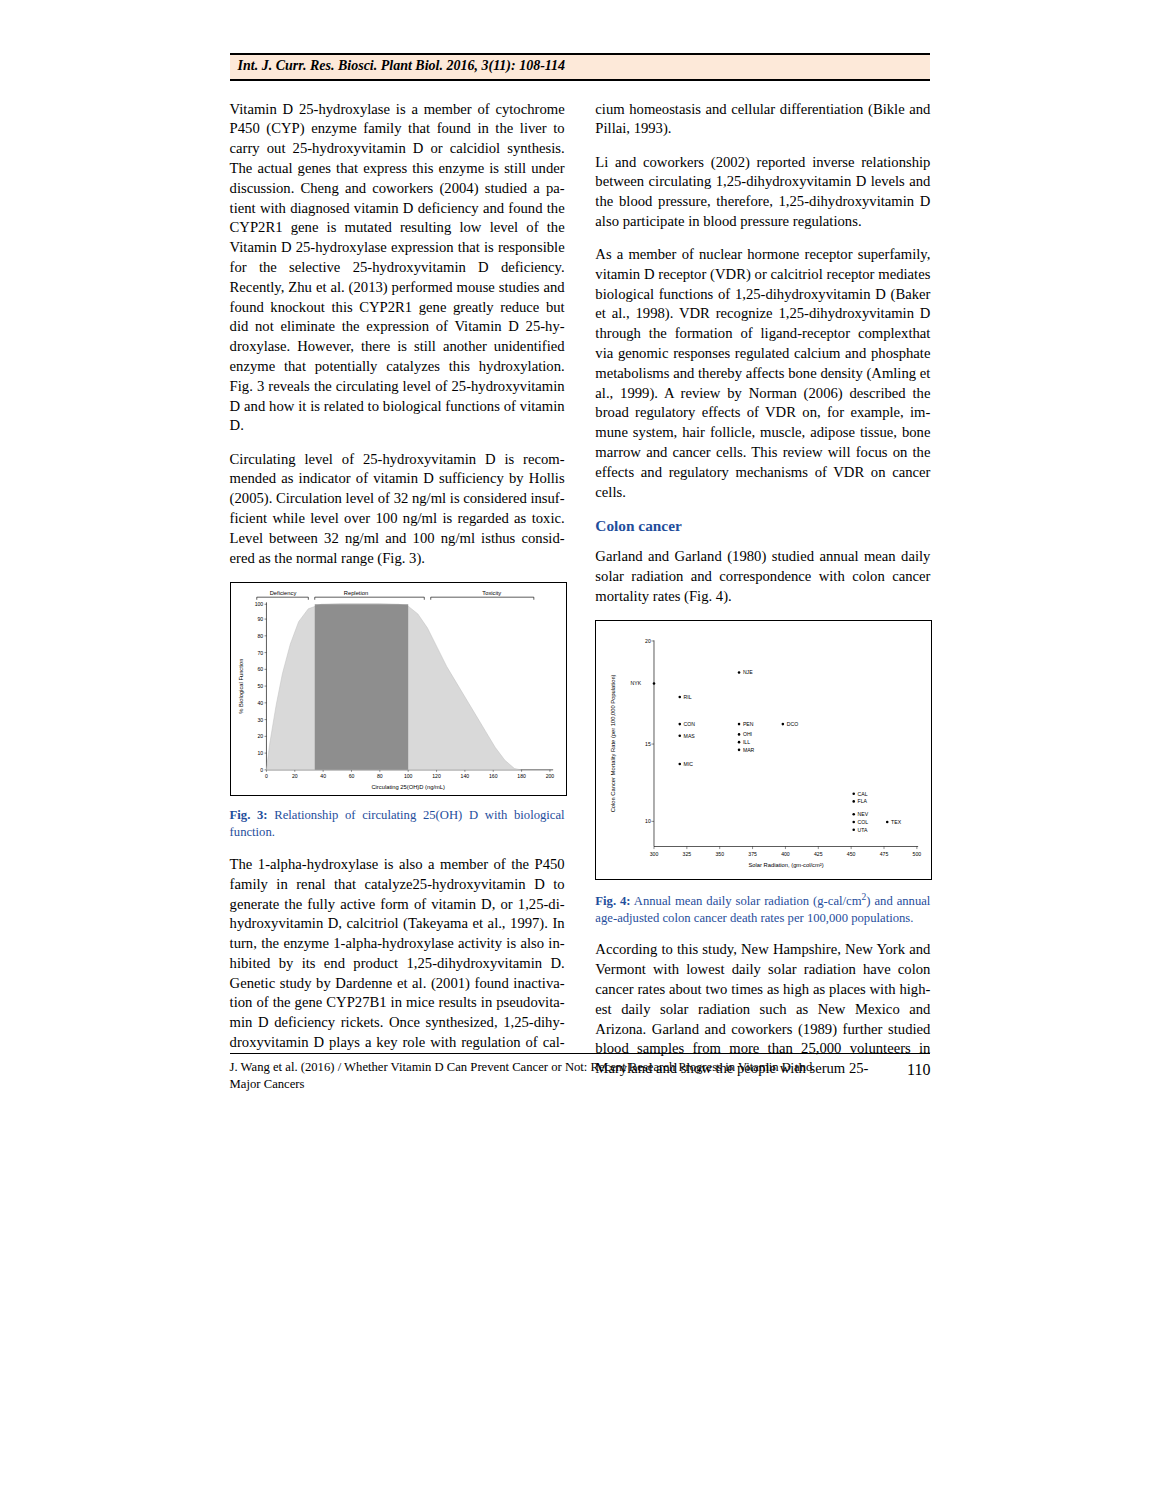Int. J. Curr. Res. Biosci. Plant Biol. 2016, 3(11): 108-114
Vitamin D 25-hydroxylase is a member of cytochrome P450 (CYP) enzyme family that found in the liver to carry out 25-hydroxyvitamin D or calcidiol synthesis. The actual genes that express this enzyme is still under discussion. Cheng and coworkers (2004) studied a patient with diagnosed vitamin D deficiency and found the CYP2R1 gene is mutated resulting low level of the Vitamin D 25-hydroxylase expression that is responsible for the selective 25-hydroxyvitamin D deficiency. Recently, Zhu et al. (2013) performed mouse studies and found knockout this CYP2R1 gene greatly reduce but did not eliminate the expression of Vitamin D 25-hydroxylase. However, there is still another unidentified enzyme that potentially catalyzes this hydroxylation. Fig. 3 reveals the circulating level of 25-hydroxyvitamin D and how it is related to biological functions of vitamin D.
Circulating level of 25-hydroxyvitamin D is recommended as indicator of vitamin D sufficiency by Hollis (2005). Circulation level of 32 ng/ml is considered insufficient while level over 100 ng/ml is regarded as toxic. Level between 32 ng/ml and 100 ng/ml isthus considered as the normal range (Fig. 3).
Deficiency Repletion Toxicity 0 10 20 30 40 50 60 70 80 90 100 0 20 40 60 80 100 120 140 160 180 200 Circulating 25(OH)D (ng/mL) % Biological Function
Fig. 3: Relationship of circulating 25(OH) D with biological function.
The 1-alpha-hydroxylase is also a member of the P450 family in renal that catalyze25-hydroxyvitamin D to generate the fully active form of vitamin D, or 1,25-dihydroxyvitamin D, calcitriol (Takeyama et al., 1997). In turn, the enzyme 1-alpha-hydroxylase activity is also inhibited by its end product 1,25-dihydroxyvitamin D. Genetic study by Dardenne et al. (2001) found inactivation of the gene CYP27B1 in mice results in pseudovitamin D deficiency rickets. Once synthesized, 1,25-dihydroxyvitamin D plays a key role with regulation of calcium homeostasis and cellular differentiation (Bikle and Pillai, 1993).
Li and coworkers (2002) reported inverse relationship between circulating 1,25-dihydroxyvitamin D levels and the blood pressure, therefore, 1,25-dihydroxyvitamin D also participate in blood pressure regulations.
As a member of nuclear hormone receptor superfamily, vitamin D receptor (VDR) or calcitriol receptor mediates biological functions of 1,25-dihydroxyvitamin D (Baker et al., 1998). VDR recognize 1,25-dihydroxyvitamin D through the formation of ligand-receptor complexthat via genomic responses regulated calcium and phosphate metabolisms and thereby affects bone density (Amling et al., 1999). A review by Norman (2006) described the broad regulatory effects of VDR on, for example, immune system, hair follicle, muscle, adipose tissue, bone marrow and cancer cells. This review will focus on the effects and regulatory mechanisms of VDR on cancer cells.
Colon cancer
Garland and Garland (1980) studied annual mean daily solar radiation and correspondence with colon cancer mortality rates (Fig. 4).
20 15 10 300 325 350 375 400 425 450 475 500 NYK RIL CON MAS MIC NJE PEN OHI ILL MAR DCO CAL FLA NEV COL UTA TEX Solar Radiation, (gm-col/cm²) Colon Cancer Mortality Rate (per 100,000 Population)
Fig. 4: Annual mean daily solar radiation (g-cal/cm2) and annual age-adjusted colon cancer death rates per 100,000 populations.
According to this study, New Hampshire, New York and Vermont with lowest daily solar radiation have colon cancer rates about two times as high as places with highest daily solar radiation such as New Mexico and Arizona. Garland and coworkers (1989) further studied blood samples from more than 25,000 volunteers in Maryland and show the people with serum 25-
J. Wang et al. (2016) / Whether Vitamin D Can Prevent Cancer or Not: Recent Research Progress in Vitamin D and Major Cancers
110